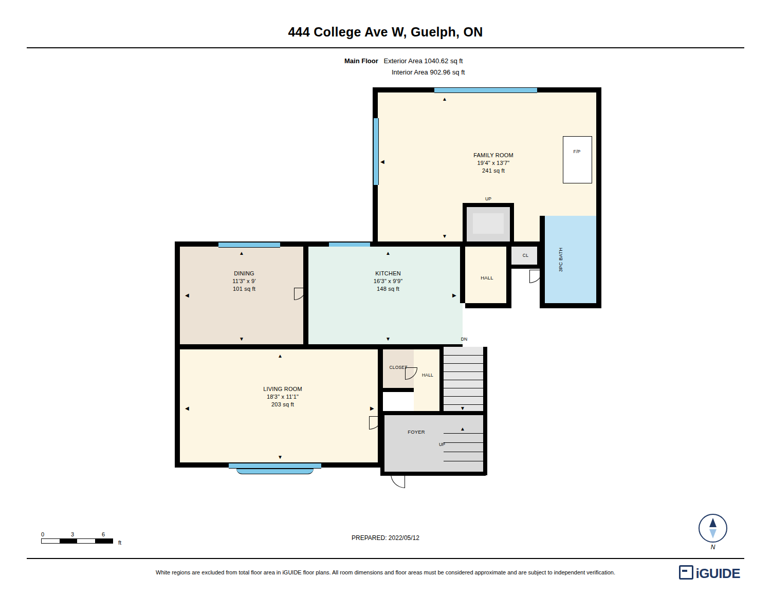444 College Ave W, Guelph, ON
Main Floor Exterior Area 1040.62 sq ft
Interior Area 902.96 sq ft
FAMILY ROOM
19'4" x 13'7"
241 sq ft
▲
◀
▼
▶
F/P
DINING
11'3" x 9'
101 sq ft
▲
◀
▼
◀
KITCHEN
16'3" x 9'9"
148 sq ft
▲
▼
▶
HALL
CL
3PC BATH
UP
LIVING ROOM
18'3" x 11'1"
203 sq ft
▲
◀
▼
▶
CLOSET
HALL
DN
▼
FOYER
UP
▲
0 3 6
ft
PREPARED: 2022/05/12
White regions are excluded from total floor area in iGUIDE floor plans. All room dimensions and floor areas must be considered approximate and are subject to independent verification.
N
iGUIDE